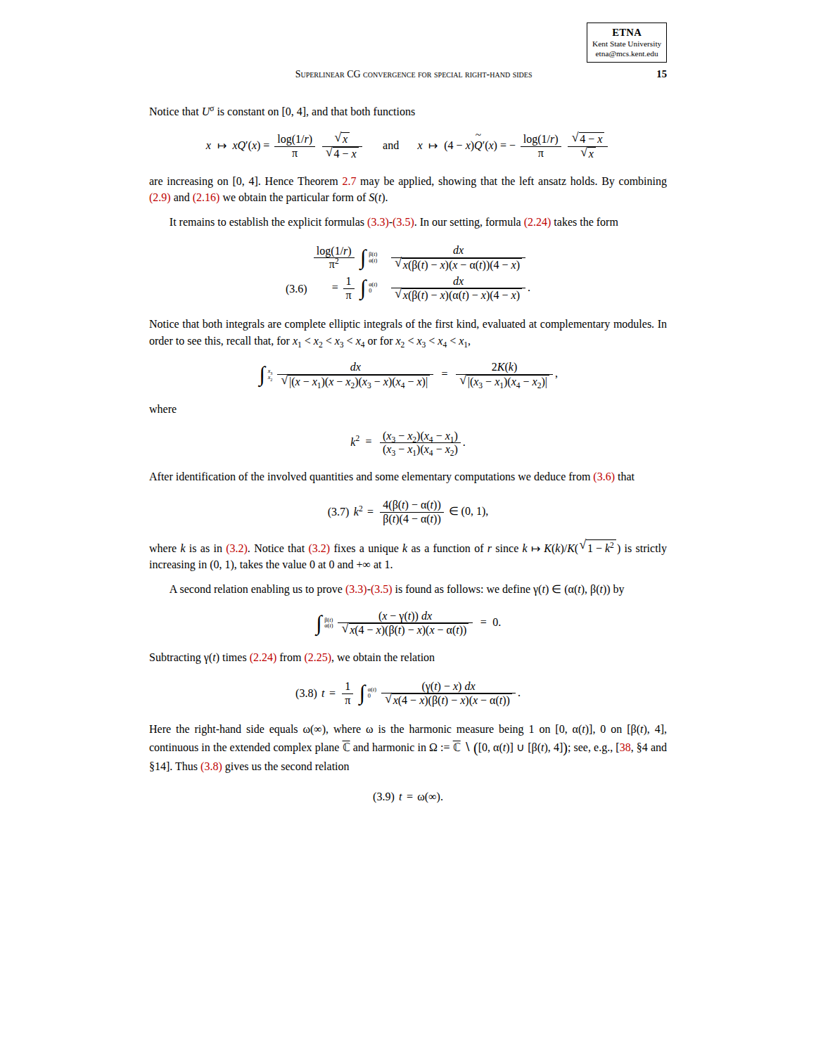ETNA
Kent State University
etna@mcs.kent.edu
Superlinear CG convergence for special right-hand sides 15
Notice that Uσ is constant on [0, 4], and that both functions
x ↦ xQ′(x) = log(1/r) π x 4 − x and x ↦ (4 − x)~Q′(x) = − log(1/r) π 4 − x x
are increasing on [0, 4]. Hence Theorem 2.7 may be applied, showing that the left ansatz holds. By combining (2.9) and (2.16) we obtain the particular form of S(t).
It remains to establish the explicit formulas (3.3)-(3.5). In our setting, formula (2.24) takes the form
| | log(1/ r ) π 2 ∫ β( t ) α( t ) | | dx x (β( t ) − x )( x − α( t ))(4 − x ) |
| (3.6) | = 1 π ∫ α( t ) 0 | | dx x (β( t ) − x )(α( t ) − x )(4 − x ) . |
Notice that both integrals are complete elliptic integrals of the first kind, evaluated at complementary modules. In order to see this, recall that, for x1 < x2 < x3 < x4 or for x2 < x3 < x4 < x1,
∫x3 x2 dx|(x − x1)(x − x2)(x3 − x)(x4 − x)| = 2K(k)|(x3 − x1)(x4 − x2)|,
where
k2 = (x3 − x2)(x4 − x1)(x3 − x1)(x4 − x2).
After identification of the involved quantities and some elementary computations we deduce from (3.6) that
| (3.7) | k 2 | = | 4(β( t ) − α( t )) β( t )(4 − α( t )) ∈ (0, 1), |
where k is as in (3.2). Notice that (3.2) fixes a unique k as a function of r since k ↦ K(k)/K(1 − k2) is strictly increasing in (0, 1), takes the value 0 at 0 and +∞ at 1.
A second relation enabling us to prove (3.3)-(3.5) is found as follows: we define γ(t) ∈ (α(t), β(t)) by
∫β(t) α(t) (x − γ(t)) dx x(4 − x)(β(t) − x)(x − α(t)) = 0.
Subtracting γ(t) times (2.24) from (2.25), we obtain the relation
| (3.8) | t | = | 1 π ∫ α( t ) 0 (γ( t ) − x ) dx x (4 − x )(β( t ) − x )( x − α( t )) . |
Here the right-hand side equals ω(∞), where ω is the harmonic measure being 1 on [0, α(t)], 0 on [β(t), 4], continuous in the extended complex plane ℂ and harmonic in Ω := ℂ ∖ ([0, α(t)] ∪ [β(t), 4]); see, e.g., [38, §4 and §14]. Thus (3.8) gives us the second relation
| (3.9) | t | = | ω(∞). |